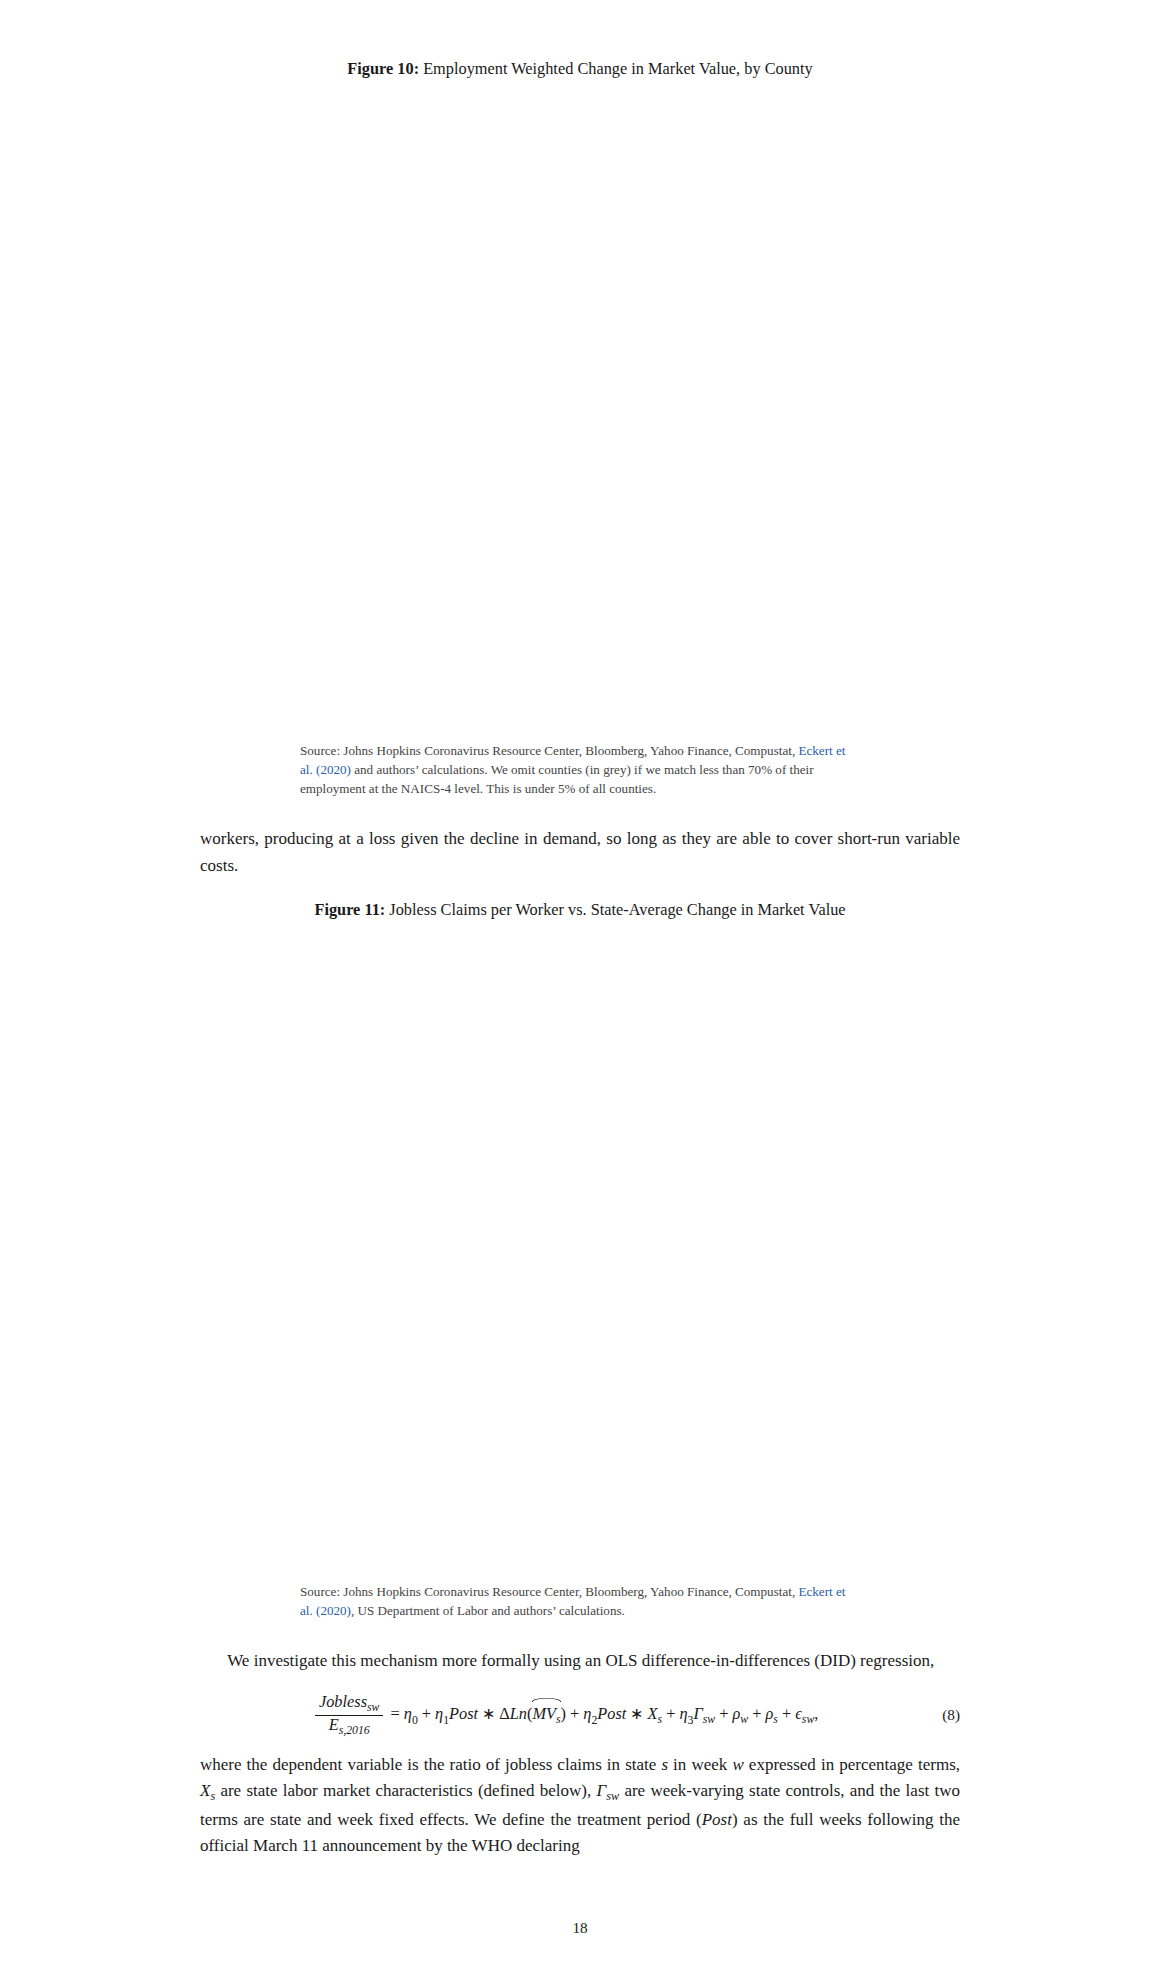Figure 10: Employment Weighted Change in Market Value, by County
Source: Johns Hopkins Coronavirus Resource Center, Bloomberg, Yahoo Finance, Compustat, Eckert et al. (2020) and authors’ calculations. We omit counties (in grey) if we match less than 70% of their employment at the NAICS-4 level. This is under 5% of all counties.
workers, producing at a loss given the decline in demand, so long as they are able to cover short-run variable costs.
Figure 11: Jobless Claims per Worker vs. State-Average Change in Market Value
Source: Johns Hopkins Coronavirus Resource Center, Bloomberg, Yahoo Finance, Compustat, Eckert et al. (2020), US Department of Labor and authors’ calculations.
We investigate this mechanism more formally using an OLS difference-in-differences (DID) regression,
Joblesssw Es,2016 = η0 + η1Post ∗ ΔLn(MVs) + η2Post ∗ Xs + η3Γsw + ρw + ρs + ϵsw,
(8)
where the dependent variable is the ratio of jobless claims in state s in week w expressed in percentage terms, Xs are state labor market characteristics (defined below), Γsw are week-varying state controls, and the last two terms are state and week fixed effects. We define the treatment period (Post) as the full weeks following the official March 11 announcement by the WHO declaring
18